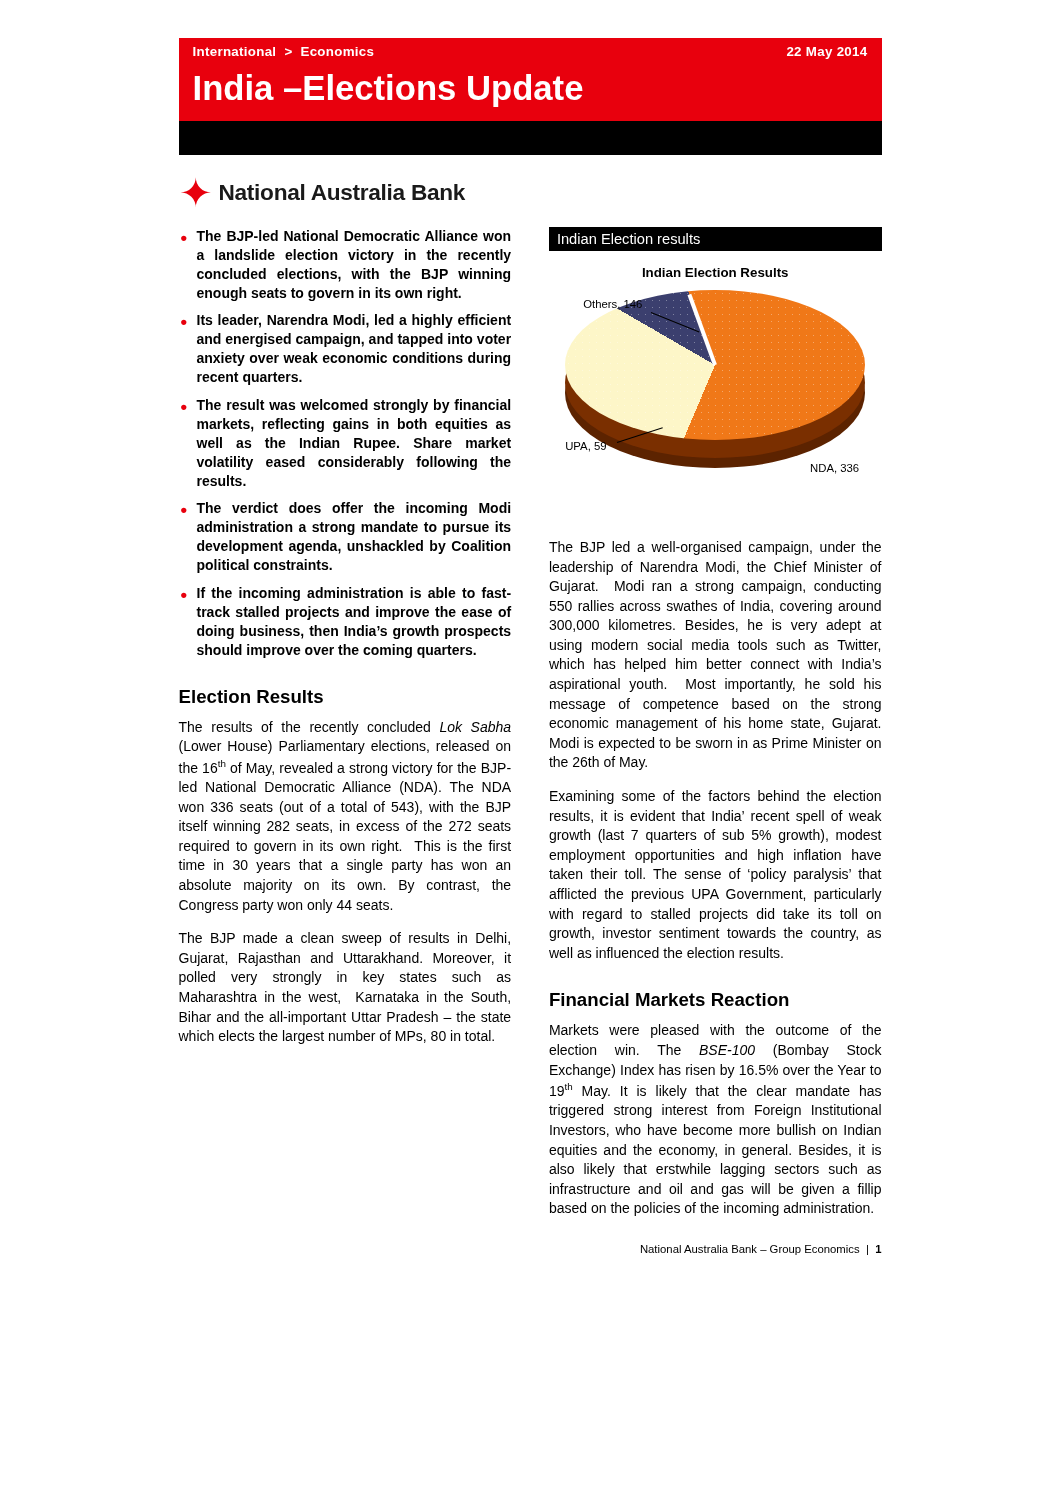International > Economics 22 May 2014
India –Elections Update
✦ National Australia Bank
The BJP-led National Democratic Alliance won a landslide election victory in the recently concluded elections, with the BJP winning enough seats to govern in its own right.
Its leader, Narendra Modi, led a highly efficient and energised campaign, and tapped into voter anxiety over weak economic conditions during recent quarters.
The result was welcomed strongly by financial markets, reflecting gains in both equities as well as the Indian Rupee. Share market volatility eased considerably following the results.
The verdict does offer the incoming Modi administration a strong mandate to pursue its development agenda, unshackled by Coalition political constraints.
If the incoming administration is able to fast-track stalled projects and improve the ease of doing business, then India’s growth prospects should improve over the coming quarters.
Election Results
The results of the recently concluded Lok Sabha (Lower House) Parliamentary elections, released on the 16th of May, revealed a strong victory for the BJP-led National Democratic Alliance (NDA). The NDA won 336 seats (out of a total of 543), with the BJP itself winning 282 seats, in excess of the 272 seats required to govern in its own right. This is the first time in 30 years that a single party has won an absolute majority on its own. By contrast, the Congress party won only 44 seats.
The BJP made a clean sweep of results in Delhi, Gujarat, Rajasthan and Uttarakhand. Moreover, it polled very strongly in key states such as Maharashtra in the west, Karnataka in the South, Bihar and the all-important Uttar Pradesh – the state which elects the largest number of MPs, 80 in total.
Indian Election results
Indian Election Results
Others, 146
UPA, 59
NDA, 336
The BJP led a well-organised campaign, under the leadership of Narendra Modi, the Chief Minister of Gujarat. Modi ran a strong campaign, conducting 550 rallies across swathes of India, covering around 300,000 kilometres. Besides, he is very adept at using modern social media tools such as Twitter, which has helped him better connect with India’s aspirational youth. Most importantly, he sold his message of competence based on the strong economic management of his home state, Gujarat. Modi is expected to be sworn in as Prime Minister on the 26th of May.
Examining some of the factors behind the election results, it is evident that India’ recent spell of weak growth (last 7 quarters of sub 5% growth), modest employment opportunities and high inflation have taken their toll. The sense of ‘policy paralysis’ that afflicted the previous UPA Government, particularly with regard to stalled projects did take its toll on growth, investor sentiment towards the country, as well as influenced the election results.
Financial Markets Reaction
Markets were pleased with the outcome of the election win. The BSE-100 (Bombay Stock Exchange) Index has risen by 16.5% over the Year to 19th May. It is likely that the clear mandate has triggered strong interest from Foreign Institutional Investors, who have become more bullish on Indian equities and the economy, in general. Besides, it is also likely that erstwhile lagging sectors such as infrastructure and oil and gas will be given a fillip based on the policies of the incoming administration.
National Australia Bank – Group Economics | 1